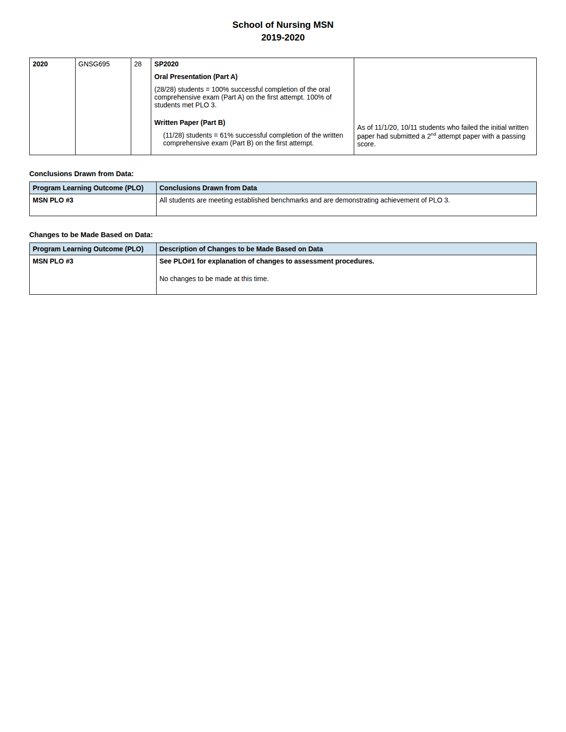School of Nursing MSN
2019-2020
| 2020 | GNSG695 | 28 | SP2020 Oral Presentation (Part A) (28/28) students = 100% successful completion of the oral comprehensive exam (Part A) on the first attempt. 100% of students met PLO 3. Written Paper (Part B) (11/28) students = 61% successful completion of the written comprehensive exam (Part B) on the first attempt. | As of 11/1/20, 10/11 students who failed the initial written paper had submitted a 2 nd attempt paper with a passing score. |
Conclusions Drawn from Data:
| Program Learning Outcome (PLO) | Conclusions Drawn from Data |
| --- | --- |
| MSN PLO #3 | All students are meeting established benchmarks and are demonstrating achievement of PLO 3. |
Changes to be Made Based on Data:
| Program Learning Outcome (PLO) | Description of Changes to be Made Based on Data |
| --- | --- |
| MSN PLO #3 | See PLO#1 for explanation of changes to assessment procedures. No changes to be made at this time. |